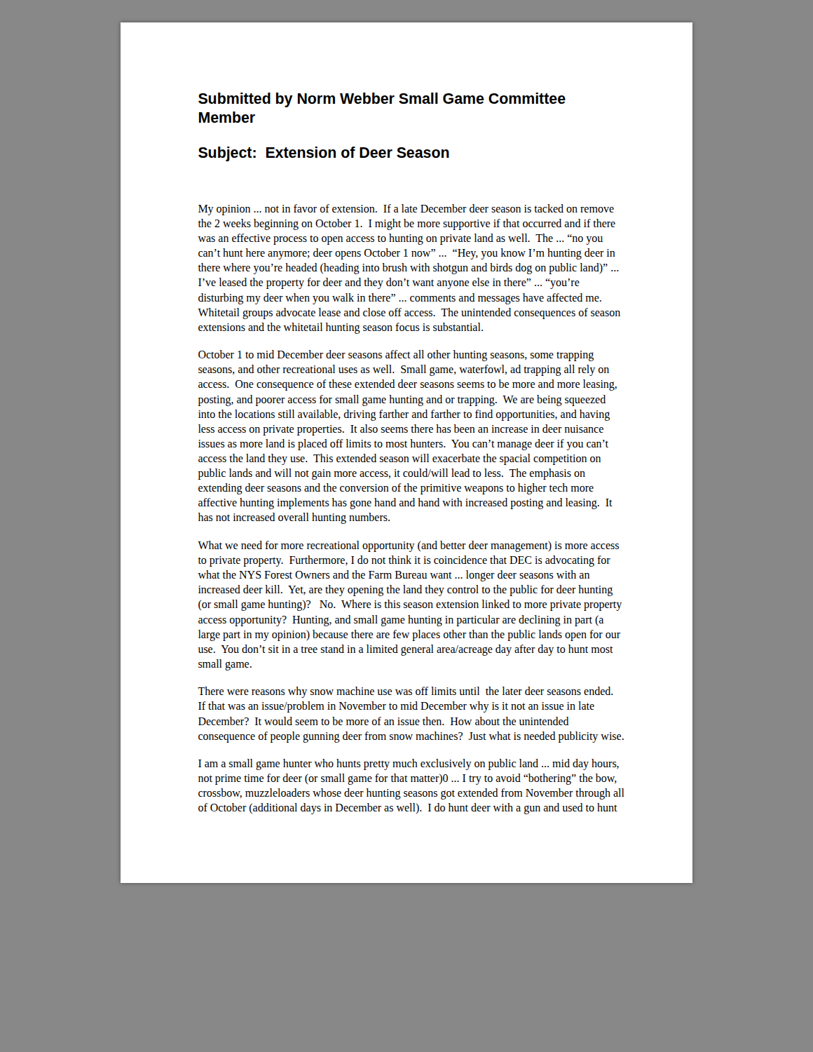Submitted by Norm Webber Small Game Committee Member
Subject: Extension of Deer Season
My opinion ... not in favor of extension. If a late December deer season is tacked on remove the 2 weeks beginning on October 1. I might be more supportive if that occurred and if there was an effective process to open access to hunting on private land as well. The ... “no you can’t hunt here anymore; deer opens October 1 now” ... “Hey, you know I’m hunting deer in there where you’re headed (heading into brush with shotgun and birds dog on public land)” ... I’ve leased the property for deer and they don’t want anyone else in there” ... “you’re disturbing my deer when you walk in there” ... comments and messages have affected me. Whitetail groups advocate lease and close off access. The unintended consequences of season extensions and the whitetail hunting season focus is substantial.
October 1 to mid December deer seasons affect all other hunting seasons, some trapping seasons, and other recreational uses as well. Small game, waterfowl, ad trapping all rely on access. One consequence of these extended deer seasons seems to be more and more leasing, posting, and poorer access for small game hunting and or trapping. We are being squeezed into the locations still available, driving farther and farther to find opportunities, and having less access on private properties. It also seems there has been an increase in deer nuisance issues as more land is placed off limits to most hunters. You can’t manage deer if you can’t access the land they use. This extended season will exacerbate the spacial competition on public lands and will not gain more access, it could/will lead to less. The emphasis on extending deer seasons and the conversion of the primitive weapons to higher tech more affective hunting implements has gone hand and hand with increased posting and leasing. It has not increased overall hunting numbers.
What we need for more recreational opportunity (and better deer management) is more access to private property. Furthermore, I do not think it is coincidence that DEC is advocating for what the NYS Forest Owners and the Farm Bureau want ... longer deer seasons with an increased deer kill. Yet, are they opening the land they control to the public for deer hunting (or small game hunting)? No. Where is this season extension linked to more private property access opportunity? Hunting, and small game hunting in particular are declining in part (a large part in my opinion) because there are few places other than the public lands open for our use. You don’t sit in a tree stand in a limited general area/acreage day after day to hunt most small game.
There were reasons why snow machine use was off limits until the later deer seasons ended. If that was an issue/problem in November to mid December why is it not an issue in late December? It would seem to be more of an issue then. How about the unintended consequence of people gunning deer from snow machines? Just what is needed publicity wise.
I am a small game hunter who hunts pretty much exclusively on public land ... mid day hours, not prime time for deer (or small game for that matter)0 ... I try to avoid “bothering” the bow, crossbow, muzzleloaders whose deer hunting seasons got extended from November through all of October (additional days in December as well). I do hunt deer with a gun and used to hunt